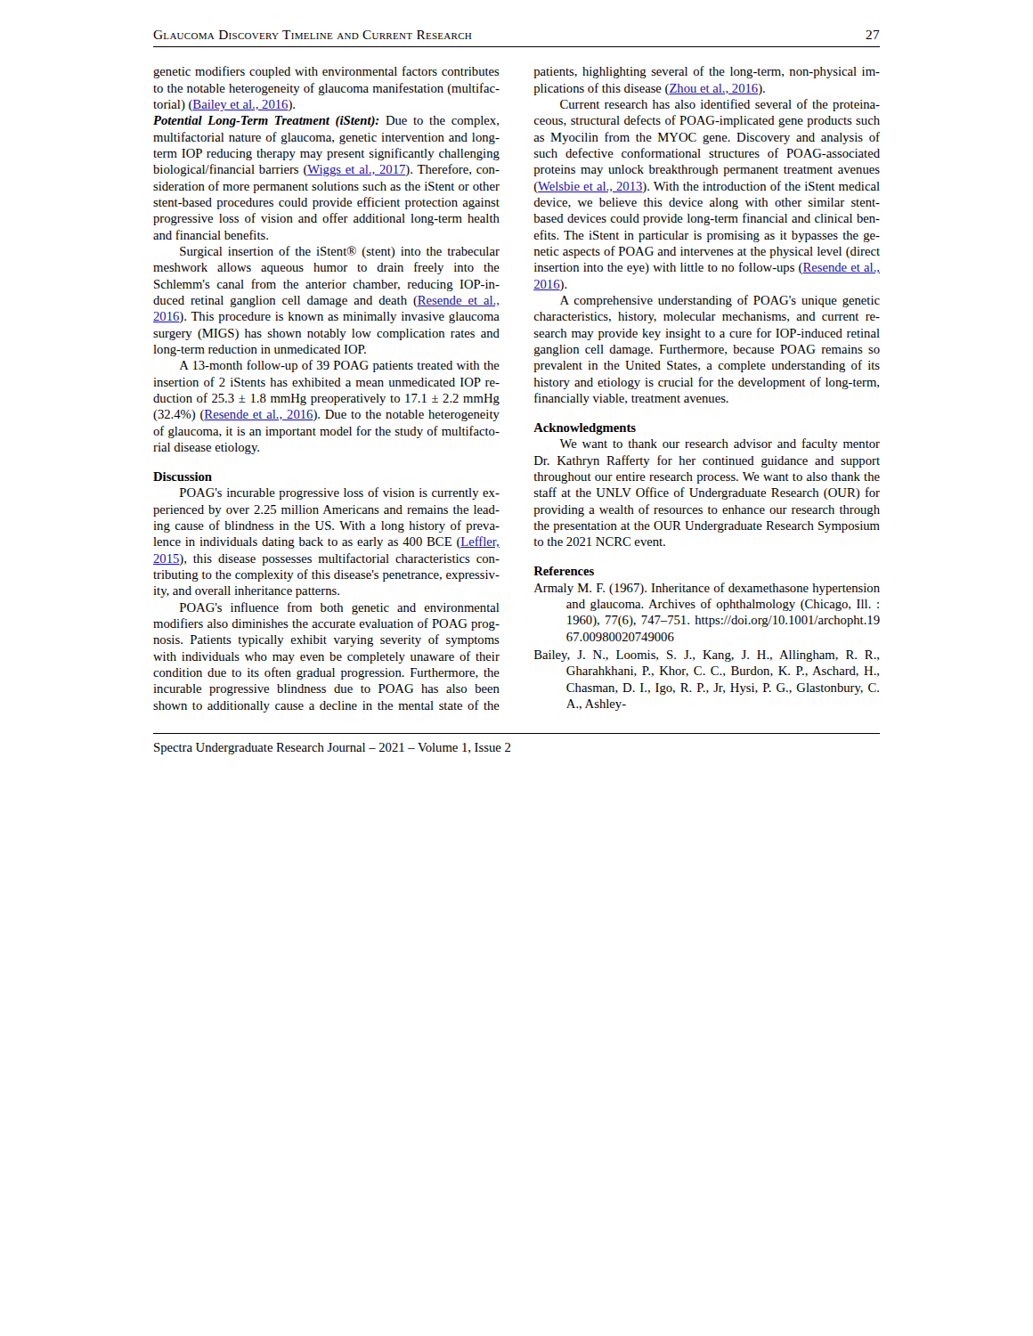Glaucoma Discovery Timeline and Current Research 27
genetic modifiers coupled with environmental factors contributes to the notable heterogeneity of glaucoma manifestation (multifactorial) (Bailey et al., 2016).
Potential Long-Term Treatment (iStent): Due to the complex, multifactorial nature of glaucoma, genetic intervention and long-term IOP reducing therapy may present significantly challenging biological/financial barriers (Wiggs et al., 2017). Therefore, consideration of more permanent solutions such as the iStent or other stent-based procedures could provide efficient protection against progressive loss of vision and offer additional long-term health and financial benefits.
Surgical insertion of the iStent® (stent) into the trabecular meshwork allows aqueous humor to drain freely into the Schlemm's canal from the anterior chamber, reducing IOP-induced retinal ganglion cell damage and death (Resende et al., 2016). This procedure is known as minimally invasive glaucoma surgery (MIGS) has shown notably low complication rates and long-term reduction in unmedicated IOP.
A 13-month follow-up of 39 POAG patients treated with the insertion of 2 iStents has exhibited a mean unmedicated IOP reduction of 25.3 ± 1.8 mmHg preoperatively to 17.1 ± 2.2 mmHg (32.4%) (Resende et al., 2016). Due to the notable heterogeneity of glaucoma, it is an important model for the study of multifactorial disease etiology.
Discussion
POAG's incurable progressive loss of vision is currently experienced by over 2.25 million Americans and remains the leading cause of blindness in the US. With a long history of prevalence in individuals dating back to as early as 400 BCE (Leffler, 2015), this disease possesses multifactorial characteristics contributing to the complexity of this disease's penetrance, expressivity, and overall inheritance patterns.
POAG's influence from both genetic and environmental modifiers also diminishes the accurate evaluation of POAG prognosis. Patients typically exhibit varying severity of symptoms with individuals who may even be completely unaware of their condition due to its often gradual progression. Furthermore, the incurable progressive blindness due to POAG has also been shown to additionally cause a decline in the mental state of the patients, highlighting several of the long-term, non-physical implications of this disease (Zhou et al., 2016).
Current research has also identified several of the proteinaceous, structural defects of POAG-implicated gene products such as Myocilin from the MYOC gene. Discovery and analysis of such defective conformational structures of POAG-associated proteins may unlock breakthrough permanent treatment avenues (Welsbie et al., 2013). With the introduction of the iStent medical device, we believe this device along with other similar stent-based devices could provide long-term financial and clinical benefits. The iStent in particular is promising as it bypasses the genetic aspects of POAG and intervenes at the physical level (direct insertion into the eye) with little to no follow-ups (Resende et al., 2016).
A comprehensive understanding of POAG's unique genetic characteristics, history, molecular mechanisms, and current research may provide key insight to a cure for IOP-induced retinal ganglion cell damage. Furthermore, because POAG remains so prevalent in the United States, a complete understanding of its history and etiology is crucial for the development of long-term, financially viable, treatment avenues.
Acknowledgments
We want to thank our research advisor and faculty mentor Dr. Kathryn Rafferty for her continued guidance and support throughout our entire research process. We want to also thank the staff at the UNLV Office of Undergraduate Research (OUR) for providing a wealth of resources to enhance our research through the presentation at the OUR Undergraduate Research Symposium to the 2021 NCRC event.
References
Armaly M. F. (1967). Inheritance of dexamethasone hypertension and glaucoma. Archives of ophthalmology (Chicago, Ill. : 1960), 77(6), 747–751. https://doi.org/10.1001/archopht.1967.00980020749006
Bailey, J. N., Loomis, S. J., Kang, J. H., Allingham, R. R., Gharahkhani, P., Khor, C. C., Burdon, K. P., Aschard, H., Chasman, D. I., Igo, R. P., Jr, Hysi, P. G., Glastonbury, C. A., Ashley-
Spectra Undergraduate Research Journal – 2021 – Volume 1, Issue 2